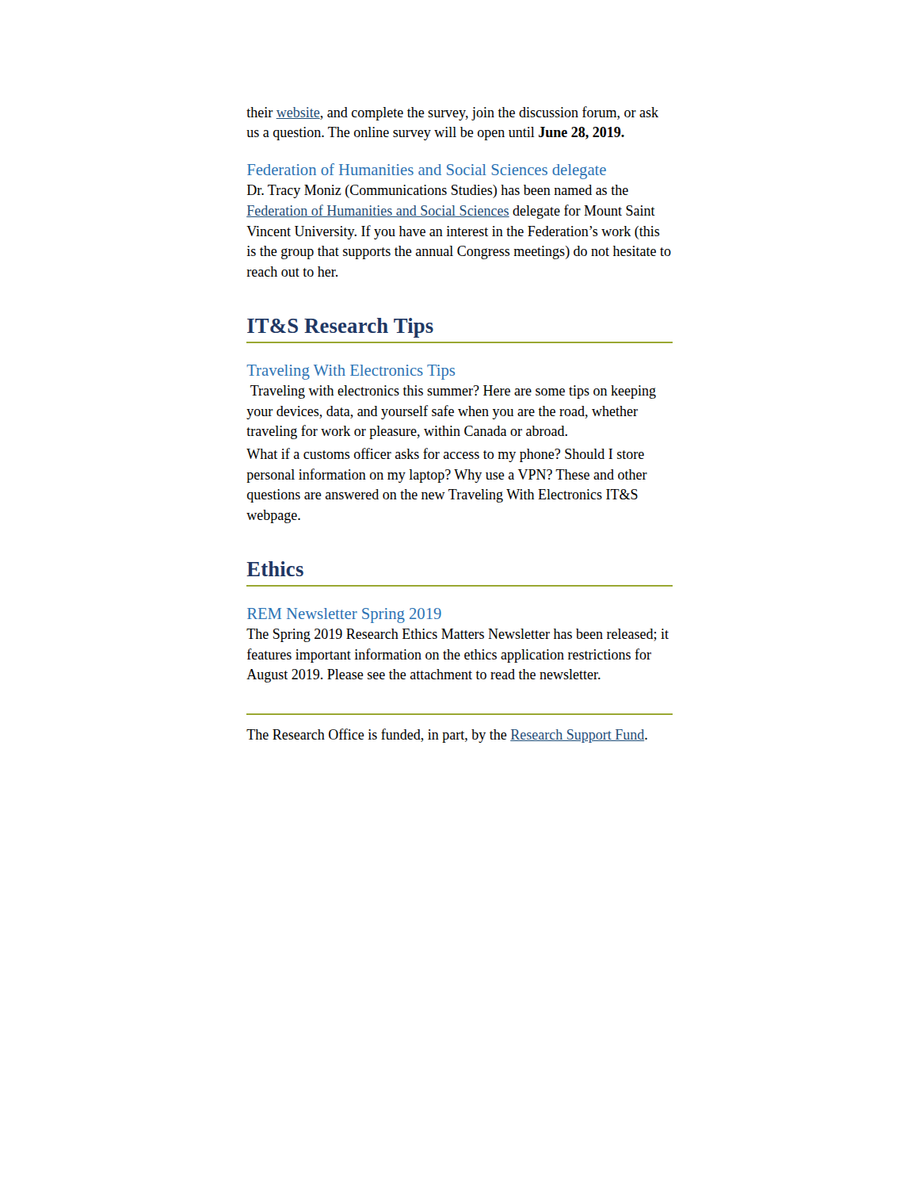their website, and complete the survey, join the discussion forum, or ask us a question. The online survey will be open until June 28, 2019.
Federation of Humanities and Social Sciences delegate
Dr. Tracy Moniz (Communications Studies) has been named as the Federation of Humanities and Social Sciences delegate for Mount Saint Vincent University. If you have an interest in the Federation’s work (this is the group that supports the annual Congress meetings) do not hesitate to reach out to her.
IT&S Research Tips
Traveling With Electronics Tips
Traveling with electronics this summer? Here are some tips on keeping your devices, data, and yourself safe when you are the road, whether traveling for work or pleasure, within Canada or abroad.
What if a customs officer asks for access to my phone? Should I store personal information on my laptop? Why use a VPN? These and other questions are answered on the new Traveling With Electronics IT&S webpage.
Ethics
REM Newsletter Spring 2019
The Spring 2019 Research Ethics Matters Newsletter has been released; it features important information on the ethics application restrictions for August 2019. Please see the attachment to read the newsletter.
The Research Office is funded, in part, by the Research Support Fund.